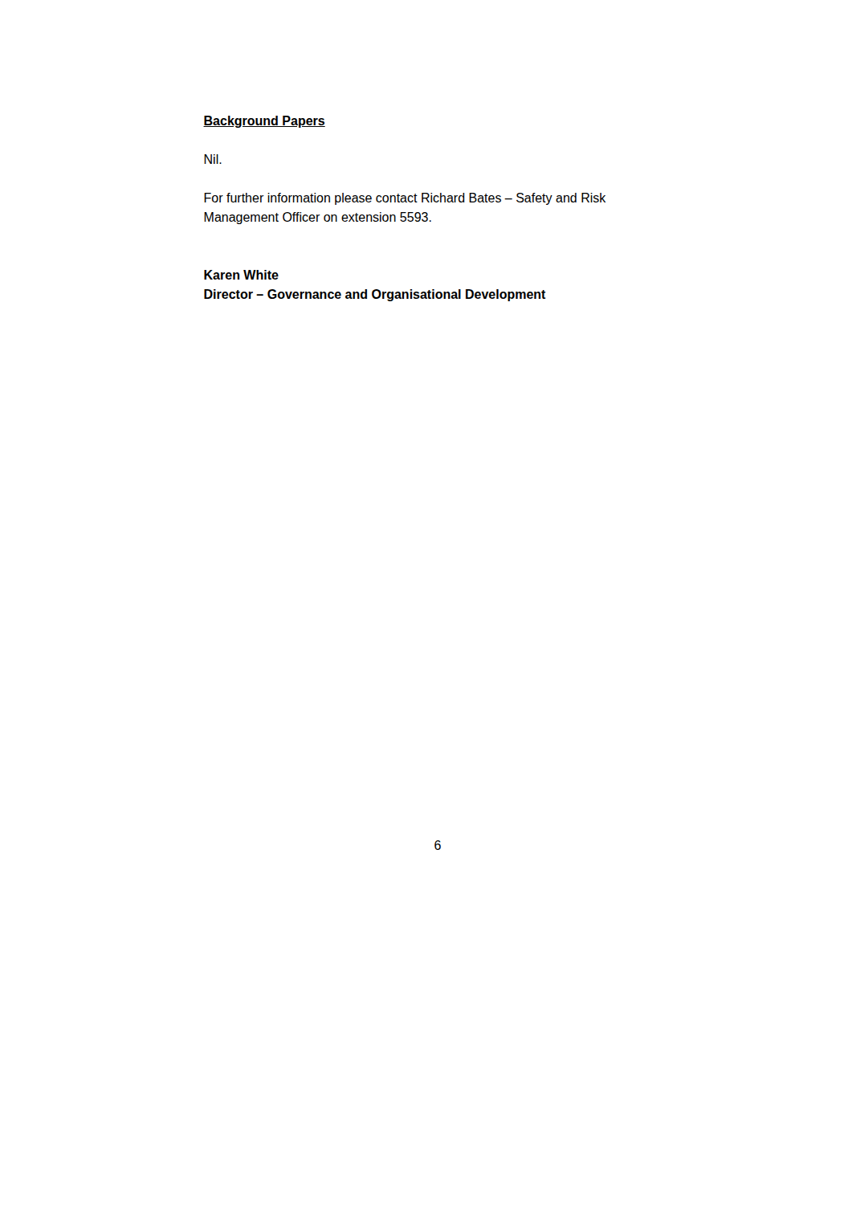Background Papers
Nil.
For further information please contact Richard Bates – Safety and Risk Management Officer on extension 5593.
Karen White
Director – Governance and Organisational Development
6